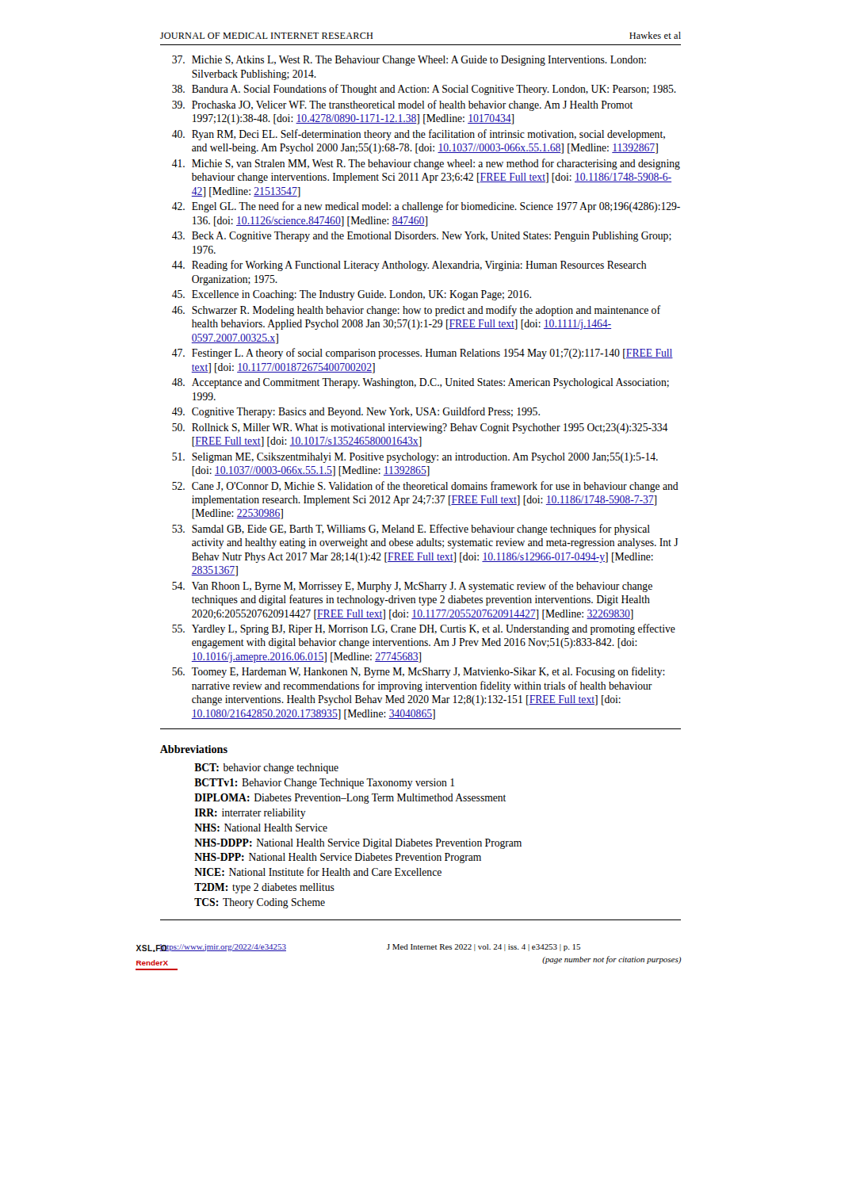Journal of Medical Internet Research
Hawkes et al
37. Michie S, Atkins L, West R. The Behaviour Change Wheel: A Guide to Designing Interventions. London: Silverback Publishing; 2014.
38. Bandura A. Social Foundations of Thought and Action: A Social Cognitive Theory. London, UK: Pearson; 1985.
39. Prochaska JO, Velicer WF. The transtheoretical model of health behavior change. Am J Health Promot 1997;12(1):38-48. [doi: 10.4278/0890-1171-12.1.38] [Medline: 10170434]
40. Ryan RM, Deci EL. Self-determination theory and the facilitation of intrinsic motivation, social development, and well-being. Am Psychol 2000 Jan;55(1):68-78. [doi: 10.1037//0003-066x.55.1.68] [Medline: 11392867]
41. Michie S, van Stralen MM, West R. The behaviour change wheel: a new method for characterising and designing behaviour change interventions. Implement Sci 2011 Apr 23;6:42 [FREE Full text] [doi: 10.1186/1748-5908-6-42] [Medline: 21513547]
42. Engel GL. The need for a new medical model: a challenge for biomedicine. Science 1977 Apr 08;196(4286):129-136. [doi: 10.1126/science.847460] [Medline: 847460]
43. Beck A. Cognitive Therapy and the Emotional Disorders. New York, United States: Penguin Publishing Group; 1976.
44. Reading for Working A Functional Literacy Anthology. Alexandria, Virginia: Human Resources Research Organization; 1975.
45. Excellence in Coaching: The Industry Guide. London, UK: Kogan Page; 2016.
46. Schwarzer R. Modeling health behavior change: how to predict and modify the adoption and maintenance of health behaviors. Applied Psychol 2008 Jan 30;57(1):1-29 [FREE Full text] [doi: 10.1111/j.1464-0597.2007.00325.x]
47. Festinger L. A theory of social comparison processes. Human Relations 1954 May 01;7(2):117-140 [FREE Full text] [doi: 10.1177/001872675400700202]
48. Acceptance and Commitment Therapy. Washington, D.C., United States: American Psychological Association; 1999.
49. Cognitive Therapy: Basics and Beyond. New York, USA: Guildford Press; 1995.
50. Rollnick S, Miller WR. What is motivational interviewing? Behav Cognit Psychother 1995 Oct;23(4):325-334 [FREE Full text] [doi: 10.1017/s135246580001643x]
51. Seligman ME, Csikszentmihalyi M. Positive psychology: an introduction. Am Psychol 2000 Jan;55(1):5-14. [doi: 10.1037//0003-066x.55.1.5] [Medline: 11392865]
52. Cane J, O'Connor D, Michie S. Validation of the theoretical domains framework for use in behaviour change and implementation research. Implement Sci 2012 Apr 24;7:37 [FREE Full text] [doi: 10.1186/1748-5908-7-37] [Medline: 22530986]
53. Samdal GB, Eide GE, Barth T, Williams G, Meland E. Effective behaviour change techniques for physical activity and healthy eating in overweight and obese adults; systematic review and meta-regression analyses. Int J Behav Nutr Phys Act 2017 Mar 28;14(1):42 [FREE Full text] [doi: 10.1186/s12966-017-0494-y] [Medline: 28351367]
54. Van Rhoon L, Byrne M, Morrissey E, Murphy J, McSharry J. A systematic review of the behaviour change techniques and digital features in technology-driven type 2 diabetes prevention interventions. Digit Health 2020;6:2055207620914427 [FREE Full text] [doi: 10.1177/2055207620914427] [Medline: 32269830]
55. Yardley L, Spring BJ, Riper H, Morrison LG, Crane DH, Curtis K, et al. Understanding and promoting effective engagement with digital behavior change interventions. Am J Prev Med 2016 Nov;51(5):833-842. [doi: 10.1016/j.amepre.2016.06.015] [Medline: 27745683]
56. Toomey E, Hardeman W, Hankonen N, Byrne M, McSharry J, Matvienko-Sikar K, et al. Focusing on fidelity: narrative review and recommendations for improving intervention fidelity within trials of health behaviour change interventions. Health Psychol Behav Med 2020 Mar 12;8(1):132-151 [FREE Full text] [doi: 10.1080/21642850.2020.1738935] [Medline: 34040865]
Abbreviations
BCT:
behavior change technique
BCTTv1:
Behavior Change Technique Taxonomy version 1
DIPLOMA:
Diabetes Prevention–Long Term Multimethod Assessment
IRR:
interrater reliability
NHS:
National Health Service
NHS-DDPP:
National Health Service Digital Diabetes Prevention Program
NHS-DPP:
National Health Service Diabetes Prevention Program
NICE:
National Institute for Health and Care Excellence
T2DM:
type 2 diabetes mellitus
TCS:
Theory Coding Scheme
https://www.jmir.org/2022/4/e34253
J Med Internet Res 2022 | vol. 24 | iss. 4 | e34253 | p. 15
(page number not for citation purposes)
XSL•FO
RenderX